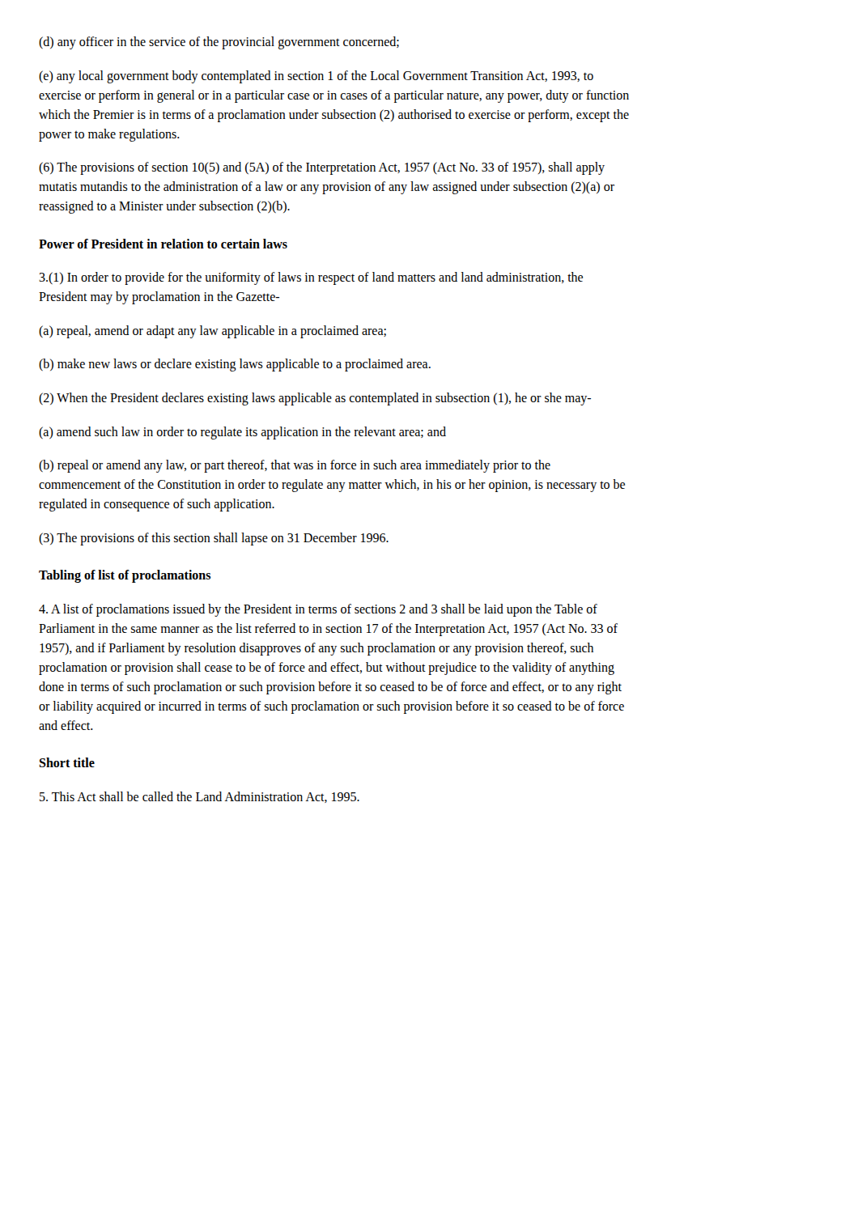(d) any officer in the service of the provincial government concerned;
(e) any local government body contemplated in section 1 of the Local Government Transition Act, 1993, to exercise or perform in general or in a particular case or in cases of a particular nature, any power, duty or function which the Premier is in terms of a proclamation under subsection (2) authorised to exercise or perform, except the power to make regulations.
(6) The provisions of section 10(5) and (5A) of the Interpretation Act, 1957 (Act No. 33 of 1957), shall apply mutatis mutandis to the administration of a law or any provision of any law assigned under subsection (2)(a) or reassigned to a Minister under subsection (2)(b).
Power of President in relation to certain laws
3.(1) In order to provide for the uniformity of laws in respect of land matters and land administration, the President may by proclamation in the Gazette-
(a) repeal, amend or adapt any law applicable in a proclaimed area;
(b) make new laws or declare existing laws applicable to a proclaimed area.
(2) When the President declares existing laws applicable as contemplated in subsection (1), he or she may-
(a) amend such law in order to regulate its application in the relevant area; and
(b) repeal or amend any law, or part thereof, that was in force in such area immediately prior to the commencement of the Constitution in order to regulate any matter which, in his or her opinion, is necessary to be regulated in consequence of such application.
(3) The provisions of this section shall lapse on 31 December 1996.
Tabling of list of proclamations
4. A list of proclamations issued by the President in terms of sections 2 and 3 shall be laid upon the Table of Parliament in the same manner as the list referred to in section 17 of the Interpretation Act, 1957 (Act No. 33 of 1957), and if Parliament by resolution disapproves of any such proclamation or any provision thereof, such proclamation or provision shall cease to be of force and effect, but without prejudice to the validity of anything done in terms of such proclamation or such provision before it so ceased to be of force and effect, or to any right or liability acquired or incurred in terms of such proclamation or such provision before it so ceased to be of force and effect.
Short title
5. This Act shall be called the Land Administration Act, 1995.